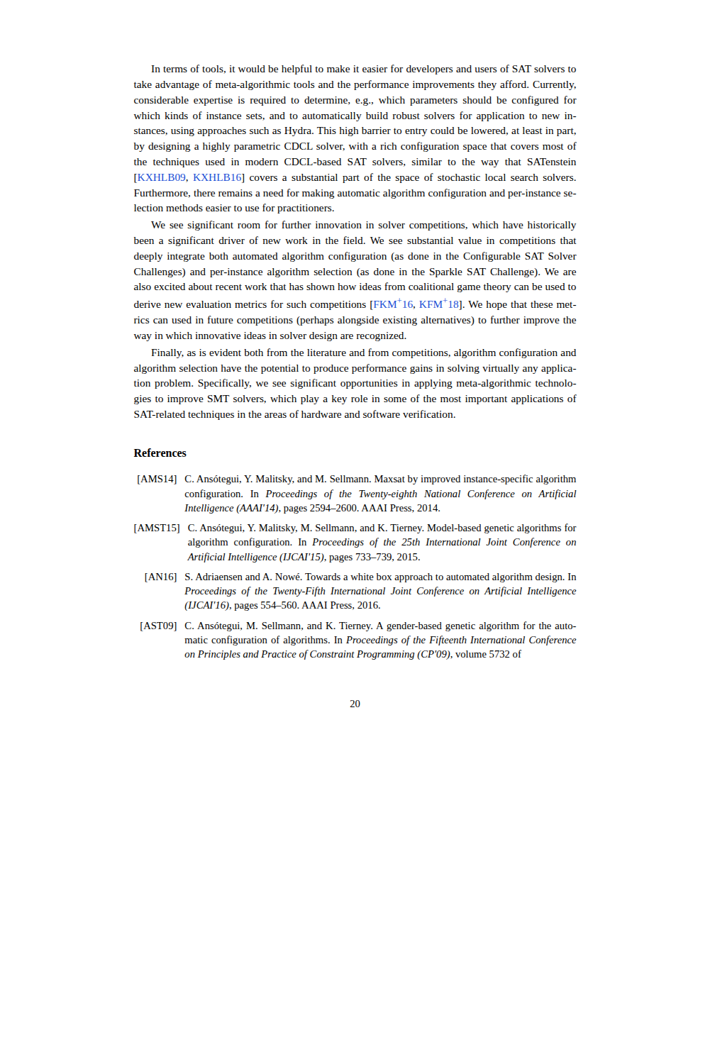In terms of tools, it would be helpful to make it easier for developers and users of SAT solvers to take advantage of meta-algorithmic tools and the performance improvements they afford. Currently, considerable expertise is required to determine, e.g., which parameters should be configured for which kinds of instance sets, and to automatically build robust solvers for application to new instances, using approaches such as Hydra. This high barrier to entry could be lowered, at least in part, by designing a highly parametric CDCL solver, with a rich configuration space that covers most of the techniques used in modern CDCL-based SAT solvers, similar to the way that SATenstein [KXHLB09, KXHLB16] covers a substantial part of the space of stochastic local search solvers. Furthermore, there remains a need for making automatic algorithm configuration and per-instance selection methods easier to use for practitioners.
We see significant room for further innovation in solver competitions, which have historically been a significant driver of new work in the field. We see substantial value in competitions that deeply integrate both automated algorithm configuration (as done in the Configurable SAT Solver Challenges) and per-instance algorithm selection (as done in the Sparkle SAT Challenge). We are also excited about recent work that has shown how ideas from coalitional game theory can be used to derive new evaluation metrics for such competitions [FKM+16, KFM+18]. We hope that these metrics can used in future competitions (perhaps alongside existing alternatives) to further improve the way in which innovative ideas in solver design are recognized.
Finally, as is evident both from the literature and from competitions, algorithm configuration and algorithm selection have the potential to produce performance gains in solving virtually any application problem. Specifically, we see significant opportunities in applying meta-algorithmic technologies to improve SMT solvers, which play a key role in some of the most important applications of SAT-related techniques in the areas of hardware and software verification.
References
[AMS14] C. Ansótegui, Y. Malitsky, and M. Sellmann. Maxsat by improved instance-specific algorithm configuration. In Proceedings of the Twenty-eighth National Conference on Artificial Intelligence (AAAI'14), pages 2594–2600. AAAI Press, 2014.
[AMST15] C. Ansótegui, Y. Malitsky, M. Sellmann, and K. Tierney. Model-based genetic algorithms for algorithm configuration. In Proceedings of the 25th International Joint Conference on Artificial Intelligence (IJCAI'15), pages 733–739, 2015.
[AN16] S. Adriaensen and A. Nowé. Towards a white box approach to automated algorithm design. In Proceedings of the Twenty-Fifth International Joint Conference on Artificial Intelligence (IJCAI'16), pages 554–560. AAAI Press, 2016.
[AST09] C. Ansótegui, M. Sellmann, and K. Tierney. A gender-based genetic algorithm for the automatic configuration of algorithms. In Proceedings of the Fifteenth International Conference on Principles and Practice of Constraint Programming (CP'09), volume 5732 of
20